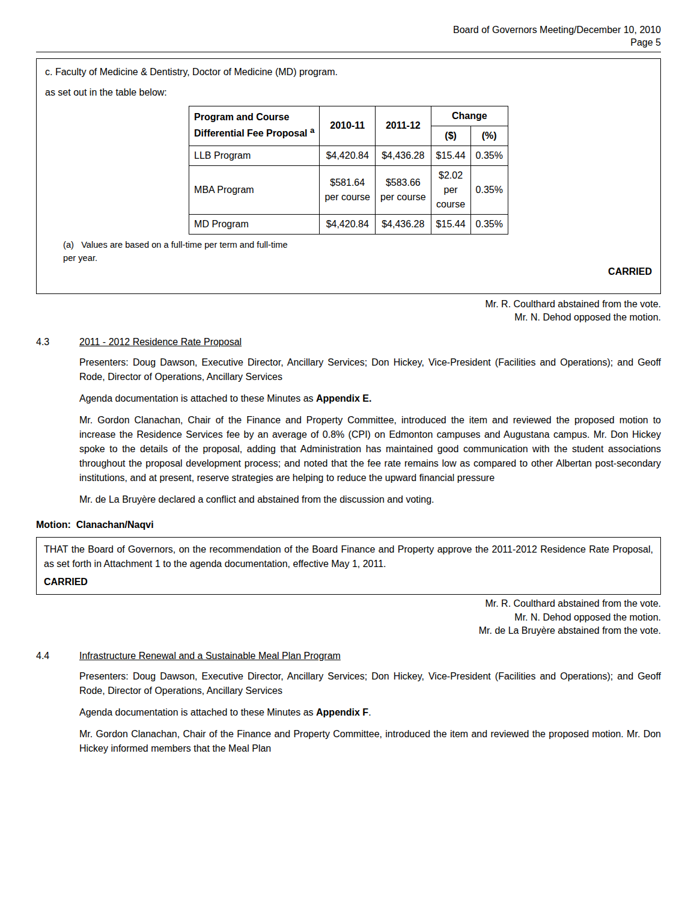Board of Governors Meeting/December 10, 2010
Page 5
c. Faculty of Medicine & Dentistry, Doctor of Medicine (MD) program.
as set out in the table below:
| Program and Course Differential Fee Proposal a | 2010-11 | 2011-12 | Change |
| --- | --- | --- | --- |
| ($) | (%) |
| LLB Program | $4,420.84 | $4,436.28 | $15.44 | 0.35% |
| MBA Program | $581.64 per course | $583.66 per course | $2.02 per course | 0.35% |
| MD Program | $4,420.84 | $4,436.28 | $15.44 | 0.35% |
(a) Values are based on a full-time per term and full-time
per year.
CARRIED
Mr. R. Coulthard abstained from the vote.
Mr. N. Dehod opposed the motion.
4.3
2011 - 2012 Residence Rate Proposal
Presenters: Doug Dawson, Executive Director, Ancillary Services; Don Hickey, Vice-President (Facilities and Operations); and Geoff Rode, Director of Operations, Ancillary Services
Agenda documentation is attached to these Minutes as Appendix E.
Mr. Gordon Clanachan, Chair of the Finance and Property Committee, introduced the item and reviewed the proposed motion to increase the Residence Services fee by an average of 0.8% (CPI) on Edmonton campuses and Augustana campus. Mr. Don Hickey spoke to the details of the proposal, adding that Administration has maintained good communication with the student associations throughout the proposal development process; and noted that the fee rate remains low as compared to other Albertan post-secondary institutions, and at present, reserve strategies are helping to reduce the upward financial pressure
Mr. de La Bruyère declared a conflict and abstained from the discussion and voting.
Motion: Clanachan/Naqvi
THAT the Board of Governors, on the recommendation of the Board Finance and Property approve the 2011-2012 Residence Rate Proposal, as set forth in Attachment 1 to the agenda documentation, effective May 1, 2011.
CARRIED
Mr. R. Coulthard abstained from the vote.
Mr. N. Dehod opposed the motion.
Mr. de La Bruyère abstained from the vote.
4.4
Infrastructure Renewal and a Sustainable Meal Plan Program
Presenters: Doug Dawson, Executive Director, Ancillary Services; Don Hickey, Vice-President (Facilities and Operations); and Geoff Rode, Director of Operations, Ancillary Services
Agenda documentation is attached to these Minutes as Appendix F.
Mr. Gordon Clanachan, Chair of the Finance and Property Committee, introduced the item and reviewed the proposed motion. Mr. Don Hickey informed members that the Meal Plan